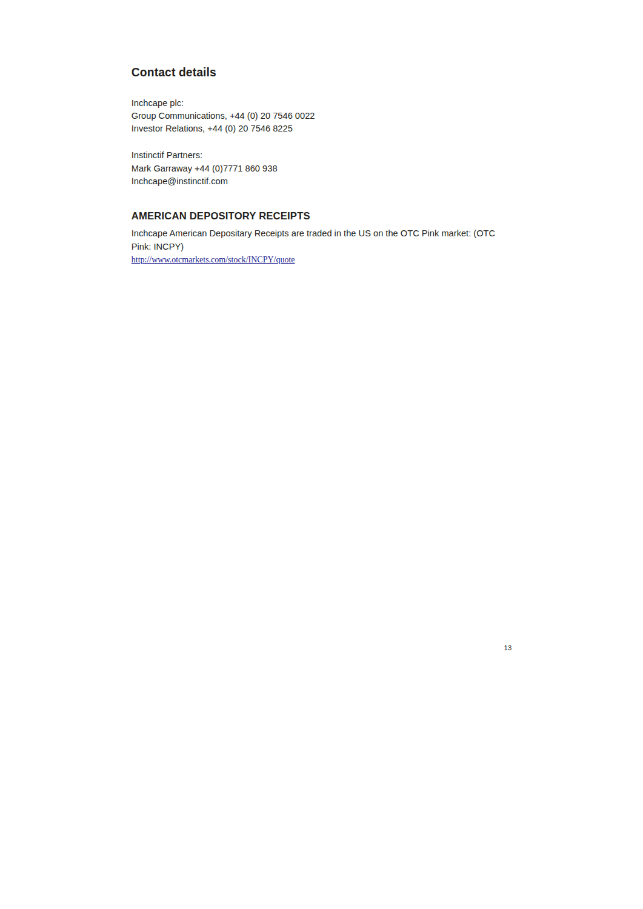Contact details
Inchcape plc:
Group Communications, +44 (0) 20 7546 0022
Investor Relations, +44 (0) 20 7546 8225
Instinctif Partners:
Mark Garraway +44 (0)7771 860 938
Inchcape@instinctif.com
AMERICAN DEPOSITORY RECEIPTS
Inchcape American Depositary Receipts are traded in the US on the OTC Pink market: (OTC Pink: INCPY)
http://www.otcmarkets.com/stock/INCPY/quote
13